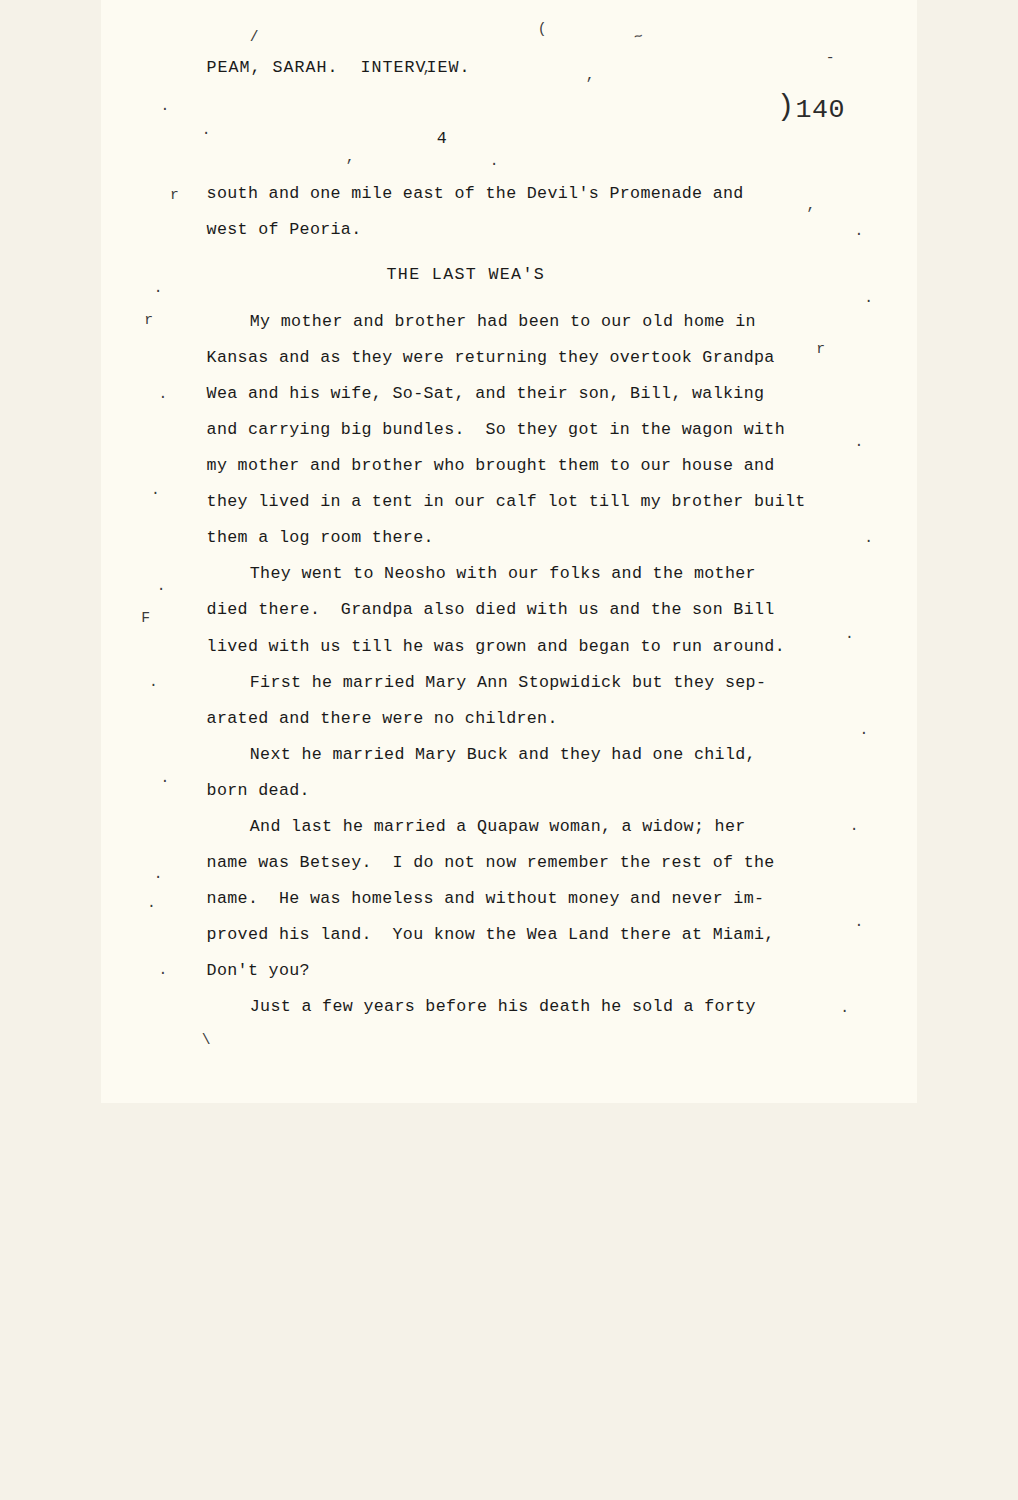/ ( ~ - , , · · , · r , · · · r · · · · · · · · · · · · · · \ r F ·
PEAM, SARAH. INTERVIEW.
) 140
4
south and one mile east of the Devil's Promenade and
west of Peoria.
THE LAST WEA'S
My mother and brother had been to our old home in
Kansas and as they were returning they overtook Grandpa
Wea and his wife, So-Sat, and their son, Bill, walking
and carrying big bundles. So they got in the wagon with
my mother and brother who brought them to our house and
they lived in a tent in our calf lot till my brother built
them a log room there.
They went to Neosho with our folks and the mother
died there. Grandpa also died with us and the son Bill
lived with us till he was grown and began to run around.
First he married Mary Ann Stopwidick but they sep-
arated and there were no children.
Next he married Mary Buck and they had one child,
born dead.
And last he married a Quapaw woman, a widow; her
name was Betsey. I do not now remember the rest of the
name. He was homeless and without money and never im-
proved his land. You know the Wea Land there at Miami,
Don't you?
Just a few years before his death he sold a forty